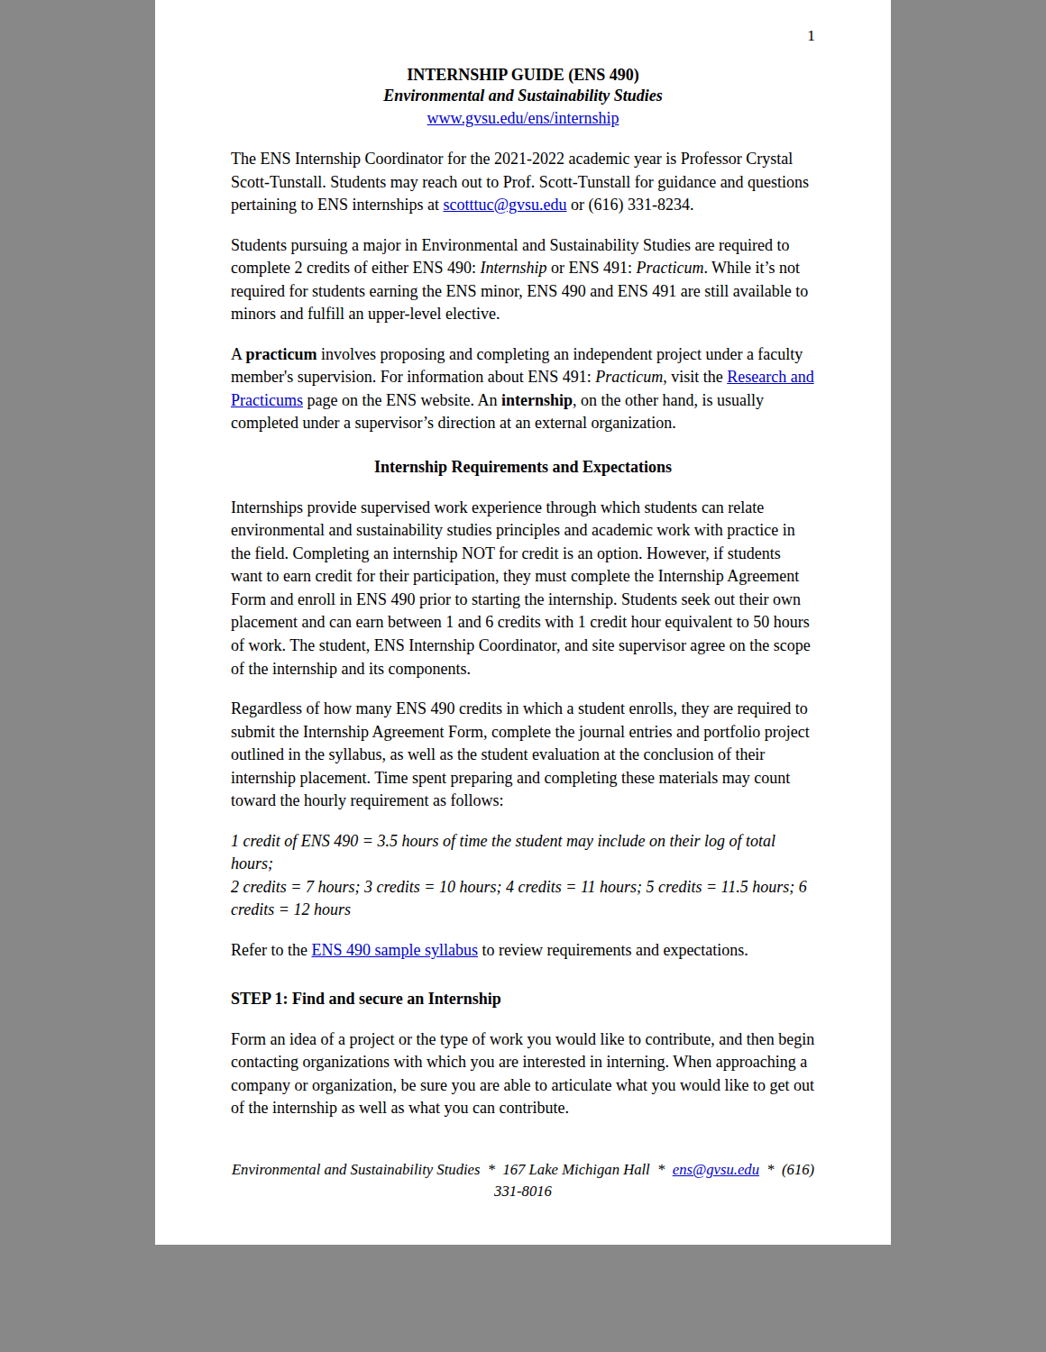1
INTERNSHIP GUIDE (ENS 490) Environmental and Sustainability Studies
www.gvsu.edu/ens/internship
The ENS Internship Coordinator for the 2021-2022 academic year is Professor Crystal Scott-Tunstall. Students may reach out to Prof. Scott-Tunstall for guidance and questions pertaining to ENS internships at scotttuc@gvsu.edu or (616) 331-8234.
Students pursuing a major in Environmental and Sustainability Studies are required to complete 2 credits of either ENS 490: Internship or ENS 491: Practicum. While it’s not required for students earning the ENS minor, ENS 490 and ENS 491 are still available to minors and fulfill an upper-level elective.
A practicum involves proposing and completing an independent project under a faculty member's supervision. For information about ENS 491: Practicum, visit the Research and Practicums page on the ENS website. An internship, on the other hand, is usually completed under a supervisor’s direction at an external organization.
Internship Requirements and Expectations
Internships provide supervised work experience through which students can relate environmental and sustainability studies principles and academic work with practice in the field. Completing an internship NOT for credit is an option. However, if students want to earn credit for their participation, they must complete the Internship Agreement Form and enroll in ENS 490 prior to starting the internship. Students seek out their own placement and can earn between 1 and 6 credits with 1 credit hour equivalent to 50 hours of work. The student, ENS Internship Coordinator, and site supervisor agree on the scope of the internship and its components.
Regardless of how many ENS 490 credits in which a student enrolls, they are required to submit the Internship Agreement Form, complete the journal entries and portfolio project outlined in the syllabus, as well as the student evaluation at the conclusion of their internship placement. Time spent preparing and completing these materials may count toward the hourly requirement as follows:
1 credit of ENS 490 = 3.5 hours of time the student may include on their log of total hours; 2 credits = 7 hours; 3 credits = 10 hours; 4 credits = 11 hours; 5 credits = 11.5 hours; 6 credits = 12 hours
Refer to the ENS 490 sample syllabus to review requirements and expectations.
STEP 1: Find and secure an Internship
Form an idea of a project or the type of work you would like to contribute, and then begin contacting organizations with which you are interested in interning. When approaching a company or organization, be sure you are able to articulate what you would like to get out of the internship as well as what you can contribute.
Environmental and Sustainability Studies * 167 Lake Michigan Hall * ens@gvsu.edu * (616) 331-8016